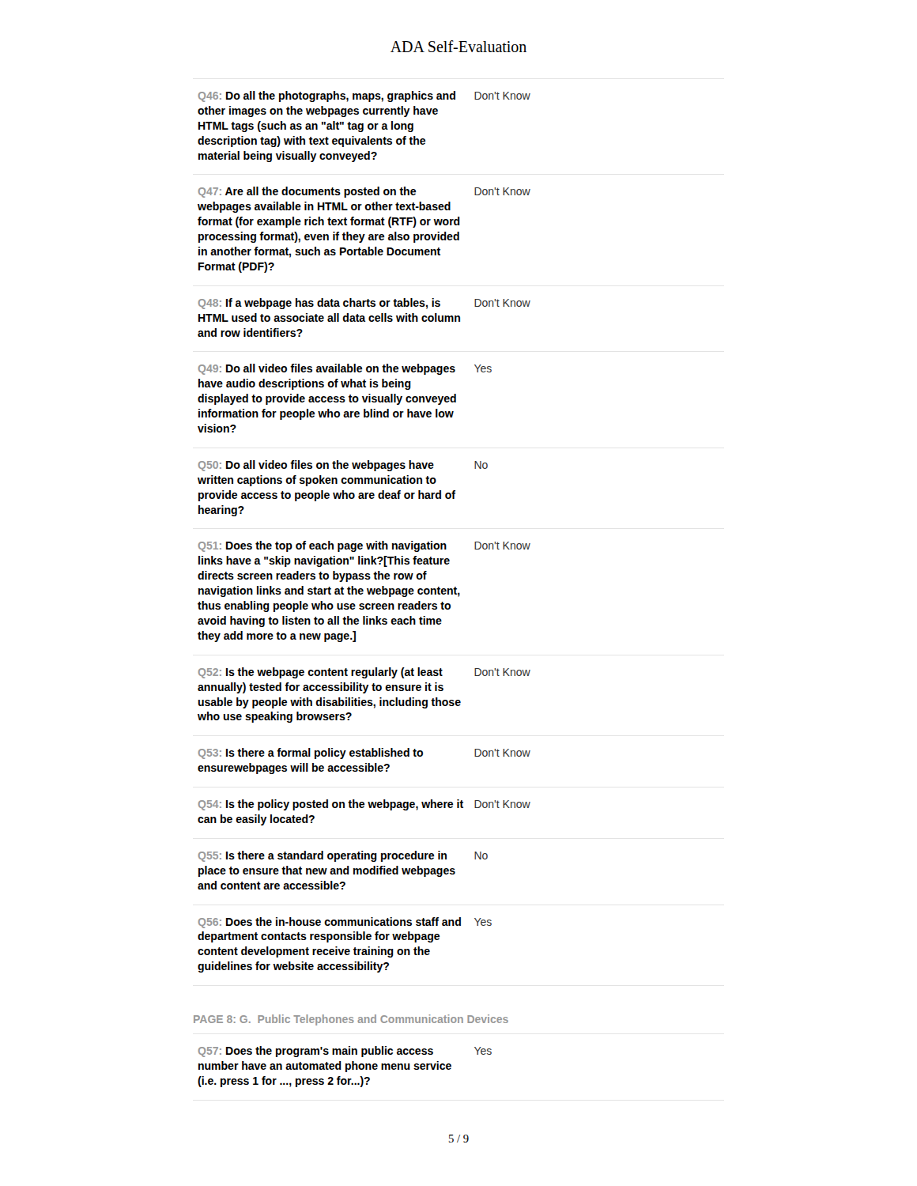ADA Self-Evaluation
| Q46: Do all the photographs, maps, graphics and other images on the webpages currently have HTML tags (such as an "alt" tag or a long description tag) with text equivalents of the material being visually conveyed? | Don't Know |
| Q47: Are all the documents posted on the webpages available in HTML or other text-based format (for example rich text format (RTF) or word processing format), even if they are also provided in another format, such as Portable Document Format (PDF)? | Don't Know |
| Q48: If a webpage has data charts or tables, is HTML used to associate all data cells with column and row identifiers? | Don't Know |
| Q49: Do all video files available on the webpages have audio descriptions of what is being displayed to provide access to visually conveyed information for people who are blind or have low vision? | Yes |
| Q50: Do all video files on the webpages have written captions of spoken communication to provide access to people who are deaf or hard of hearing? | No |
| Q51: Does the top of each page with navigation links have a "skip navigation" link?[This feature directs screen readers to bypass the row of navigation links and start at the webpage content, thus enabling people who use screen readers to avoid having to listen to all the links each time they add more to a new page.] | Don't Know |
| Q52: Is the webpage content regularly (at least annually) tested for accessibility to ensure it is usable by people with disabilities, including those who use speaking browsers? | Don't Know |
| Q53: Is there a formal policy established to ensurewebpages will be accessible? | Don't Know |
| Q54: Is the policy posted on the webpage, where it can be easily located? | Don't Know |
| Q55: Is there a standard operating procedure in place to ensure that new and modified webpages and content are accessible? | No |
| Q56: Does the in-house communications staff and department contacts responsible for webpage content development receive training on the guidelines for website accessibility? | Yes |
PAGE 8: G. Public Telephones and Communication Devices
| Q57: Does the program's main public access number have an automated phone menu service (i.e. press 1 for ..., press 2 for...)? | Yes |
5 / 9